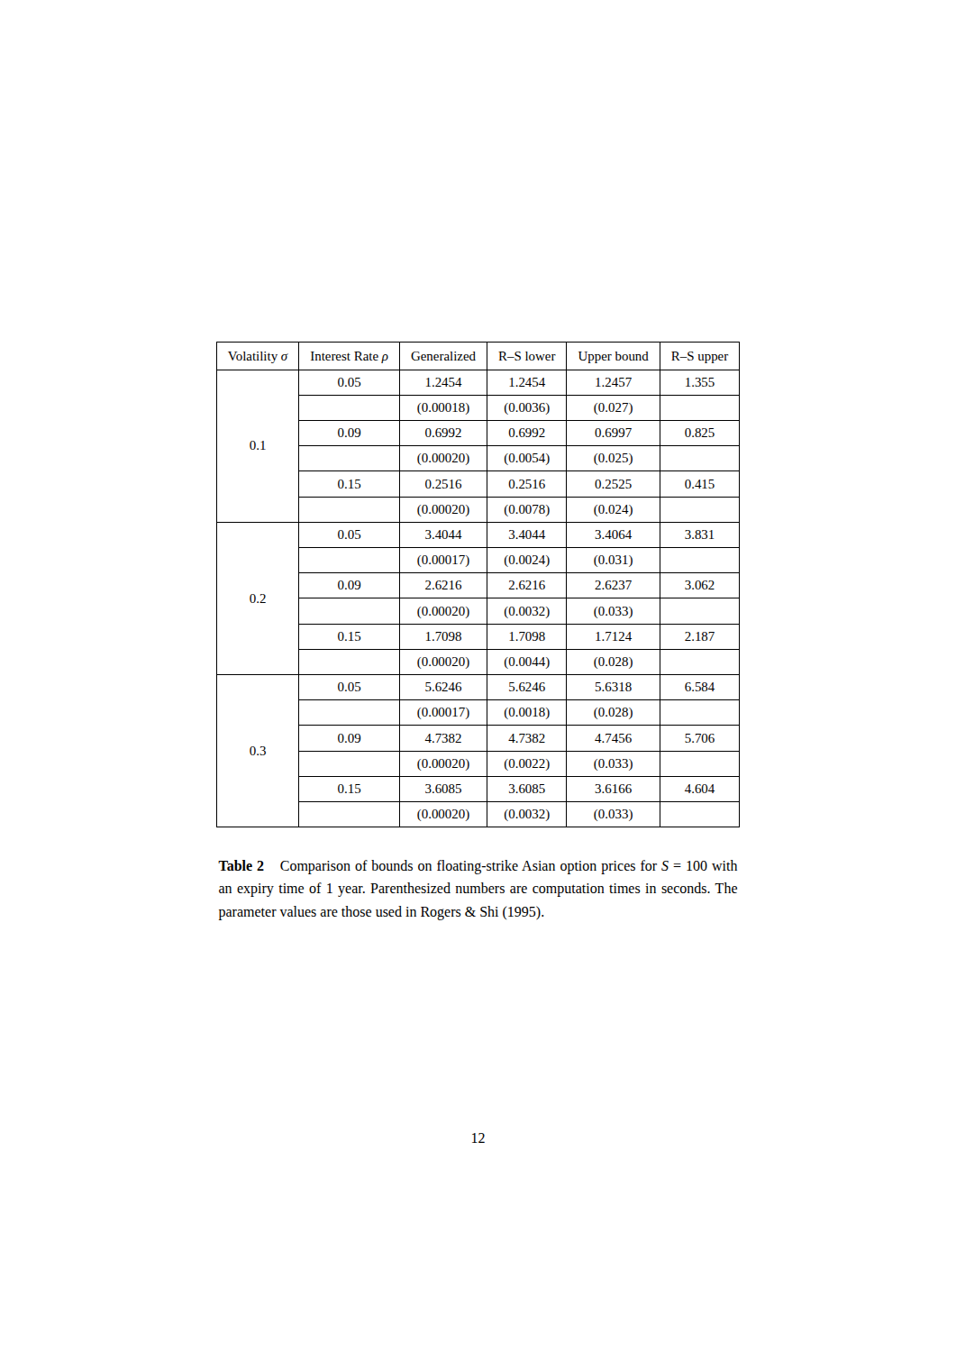| Volatility σ | Interest Rate ρ | Generalized | R–S lower | Upper bound | R–S upper |
| --- | --- | --- | --- | --- | --- |
| 0.1 | 0.05 | 1.2454 | 1.2454 | 1.2457 | 1.355 |
| | (0.00018) | (0.0036) | (0.027) | |
| 0.09 | 0.6992 | 0.6992 | 0.6997 | 0.825 |
| | (0.00020) | (0.0054) | (0.025) | |
| 0.15 | 0.2516 | 0.2516 | 0.2525 | 0.415 |
| | (0.00020) | (0.0078) | (0.024) | |
| 0.2 | 0.05 | 3.4044 | 3.4044 | 3.4064 | 3.831 |
| | (0.00017) | (0.0024) | (0.031) | |
| 0.09 | 2.6216 | 2.6216 | 2.6237 | 3.062 |
| | (0.00020) | (0.0032) | (0.033) | |
| 0.15 | 1.7098 | 1.7098 | 1.7124 | 2.187 |
| | (0.00020) | (0.0044) | (0.028) | |
| 0.3 | 0.05 | 5.6246 | 5.6246 | 5.6318 | 6.584 |
| | (0.00017) | (0.0018) | (0.028) | |
| 0.09 | 4.7382 | 4.7382 | 4.7456 | 5.706 |
| | (0.00020) | (0.0022) | (0.033) | |
| 0.15 | 3.6085 | 3.6085 | 3.6166 | 4.604 |
| | (0.00020) | (0.0032) | (0.033) | |
Table 2 Comparison of bounds on floating-strike Asian option prices for S = 100 with an expiry time of 1 year. Parenthesized numbers are computation times in seconds. The parameter values are those used in Rogers & Shi (1995).
12